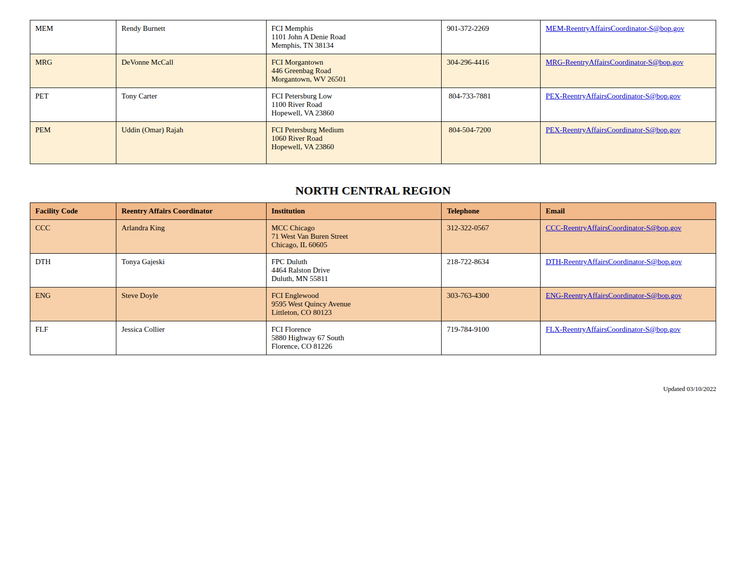| MEM | Rendy Burnett | FCI Memphis 1101 John A Denie Road Memphis, TN 38134 | 901-372-2269 | MEM-ReentryAffairsCoordinator-S@bop.gov |
| MRG | DeVonne McCall | FCI Morgantown 446 Greenbag Road Morgantown, WV 26501 | 304-296-4416 | MRG-ReentryAffairsCoordinator-S@bop.gov |
| PET | Tony Carter | FCI Petersburg Low 1100 River Road Hopewell, VA 23860 | 804-733-7881 | PEX-ReentryAffairsCoordinator-S@bop.gov |
| PEM | Uddin (Omar) Rajah | FCI Petersburg Medium 1060 River Road Hopewell, VA 23860 | 804-504-7200 | PEX-ReentryAffairsCoordinator-S@bop.gov |
NORTH CENTRAL REGION
| Facility Code | Reentry Affairs Coordinator | Institution | Telephone | Email |
| --- | --- | --- | --- | --- |
| CCC | Arlandra King | MCC Chicago 71 West Van Buren Street Chicago, IL 60605 | 312-322-0567 | CCC-ReentryAffairsCoordinator-S@bop.gov |
| DTH | Tonya Gajeski | FPC Duluth 4464 Ralston Drive Duluth, MN 55811 | 218-722-8634 | DTH-ReentryAffairsCoordinator-S@bop.gov |
| ENG | Steve Doyle | FCI Englewood 9595 West Quincy Avenue Littleton, CO 80123 | 303-763-4300 | ENG-ReentryAffairsCoordinator-S@bop.gov |
| FLF | Jessica Collier | FCI Florence 5880 Highway 67 South Florence, CO 81226 | 719-784-9100 | FLX-ReentryAffairsCoordinator-S@bop.gov |
Updated 03/10/2022